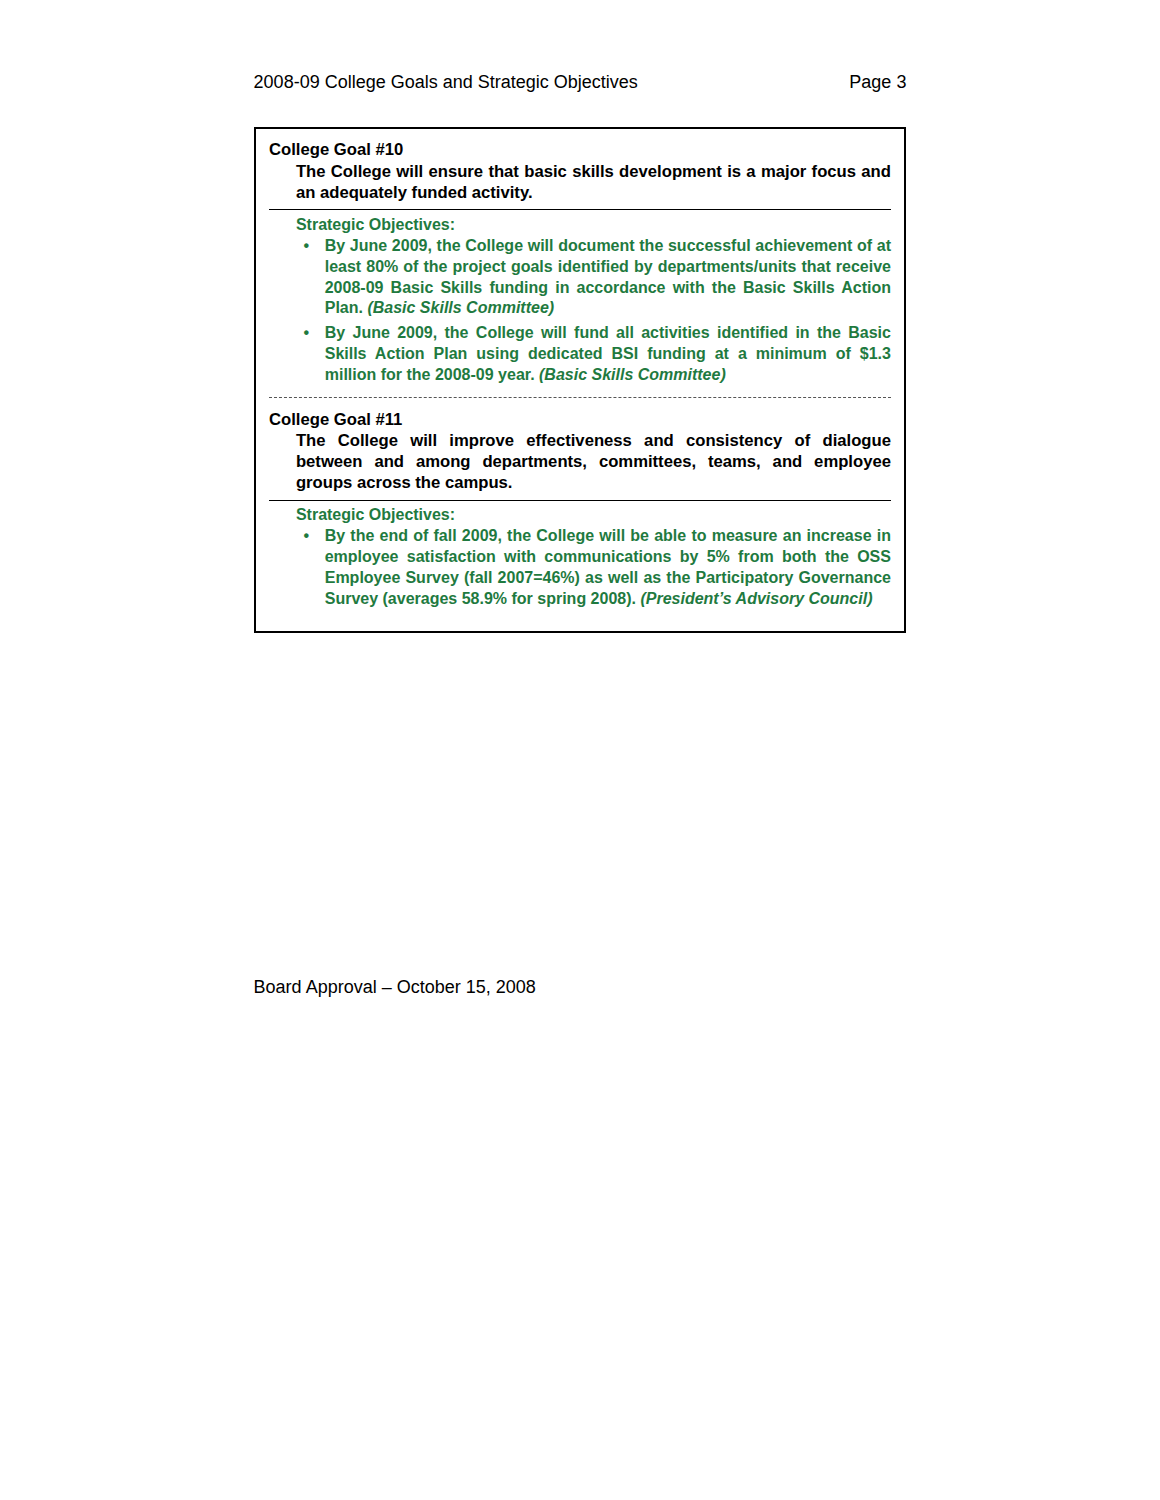2008-09 College Goals and Strategic Objectives
Page 3
College Goal #10
The College will ensure that basic skills development is a major focus and an adequately funded activity.
Strategic Objectives:
By June 2009, the College will document the successful achievement of at least 80% of the project goals identified by departments/units that receive 2008-09 Basic Skills funding in accordance with the Basic Skills Action Plan. (Basic Skills Committee)
By June 2009, the College will fund all activities identified in the Basic Skills Action Plan using dedicated BSI funding at a minimum of $1.3 million for the 2008-09 year. (Basic Skills Committee)
College Goal #11
The College will improve effectiveness and consistency of dialogue between and among departments, committees, teams, and employee groups across the campus.
Strategic Objectives:
By the end of fall 2009, the College will be able to measure an increase in employee satisfaction with communications by 5% from both the OSS Employee Survey (fall 2007=46%) as well as the Participatory Governance Survey (averages 58.9% for spring 2008). (President’s Advisory Council)
Board Approval – October 15, 2008